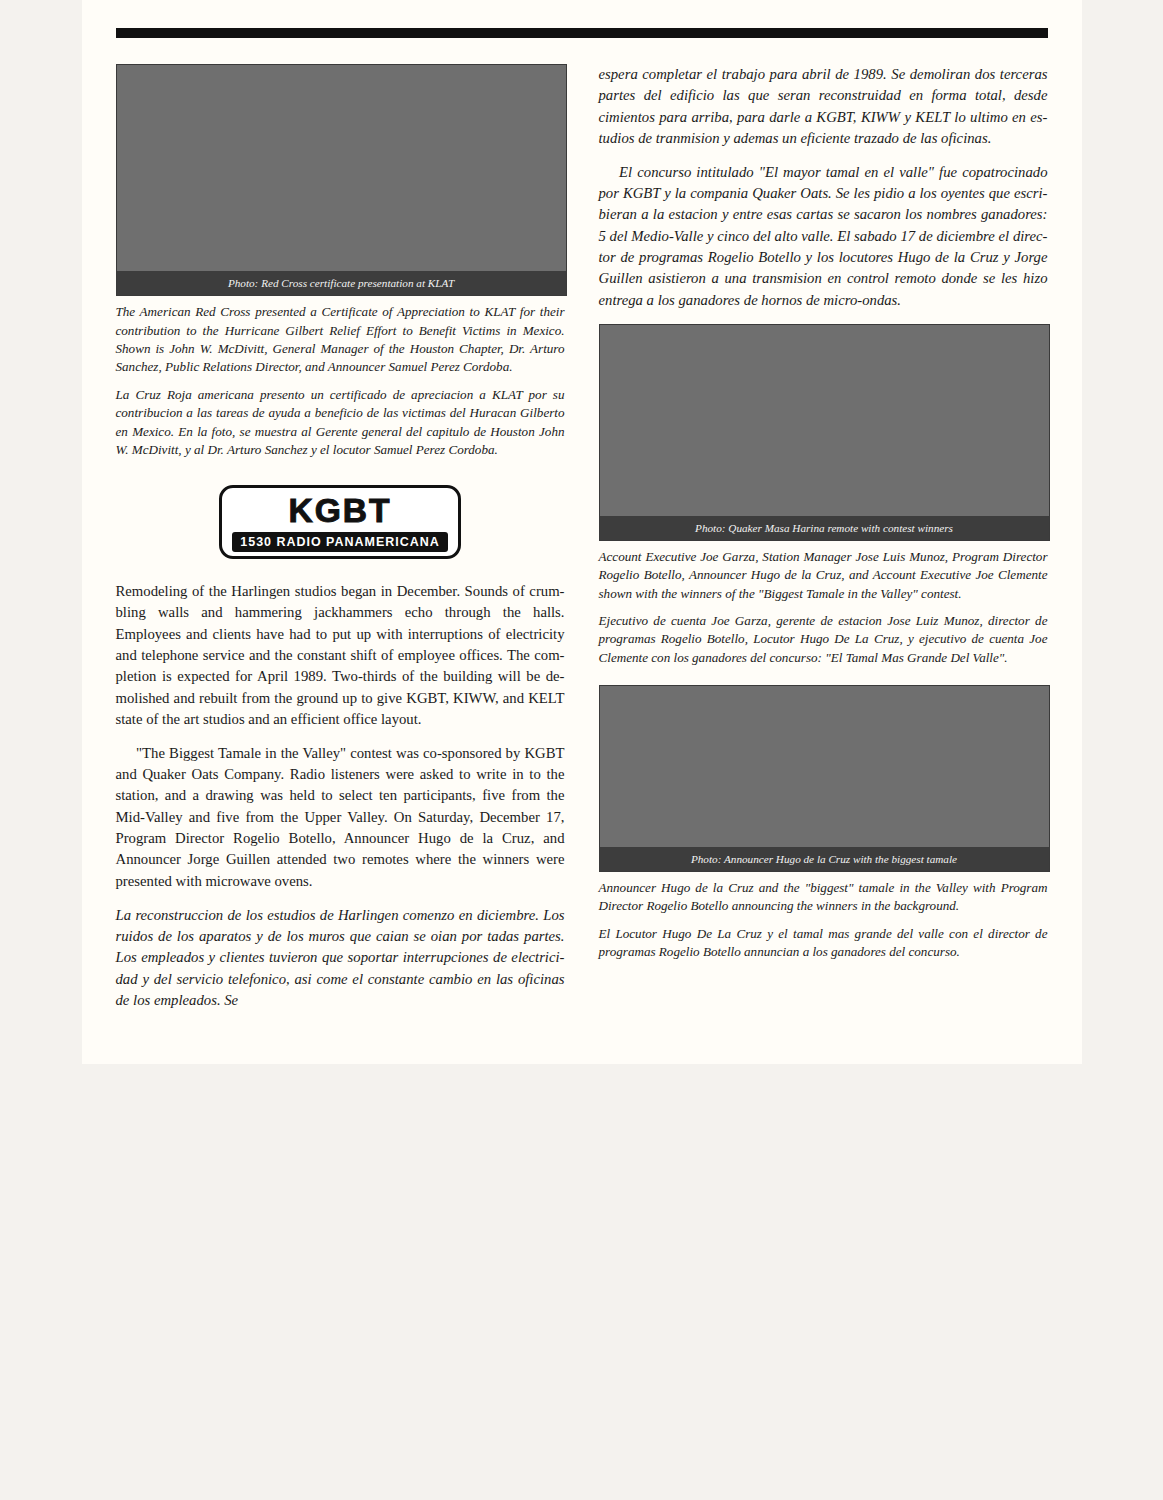The American Red Cross presented a Certificate of Appreciation to KLAT for their contribution to the Hurricane Gilbert Relief Effort to Benefit Victims in Mexico. Shown is John W. McDivitt, General Manager of the Houston Chapter, Dr. Arturo Sanchez, Public Relations Director, and Announcer Samuel Perez Cordoba. La Cruz Roja americana presento un certificado de apreciacion a KLAT por su contribucion a las tareas de ayuda a beneficio de las victimas del Huracan Gilberto en Mexico. En la foto, se muestra al Gerente general del capitulo de Houston John W. McDivitt, y al Dr. Arturo Sanchez y el locutor Samuel Perez Cordoba.
KGBT
1530 RADIO PANAMERICANA
Remodeling of the Harlingen studios began in December. Sounds of crumbling walls and hammering jackhammers echo through the halls. Employees and clients have had to put up with interruptions of electricity and telephone service and the constant shift of employee offices. The completion is expected for April 1989. Two-thirds of the building will be demolished and rebuilt from the ground up to give KGBT, KIWW, and KELT state of the art studios and an efficient office layout.
"The Biggest Tamale in the Valley" contest was co-sponsored by KGBT and Quaker Oats Company. Radio listeners were asked to write in to the station, and a drawing was held to select ten participants, five from the Mid-Valley and five from the Upper Valley. On Saturday, December 17, Program Director Rogelio Botello, Announcer Hugo de la Cruz, and Announcer Jorge Guillen attended two remotes where the winners were presented with microwave ovens.
La reconstruccion de los estudios de Harlingen comenzo en diciembre. Los ruidos de los aparatos y de los muros que caian se oian por tadas partes. Los empleados y clientes tuvieron que soportar interrupciones de electricidad y del servicio telefonico, asi come el constante cambio en las oficinas de los empleados. Se
espera completar el trabajo para abril de 1989. Se demoliran dos terceras partes del edificio las que seran reconstruidad en forma total, desde cimientos para arriba, para darle a KGBT, KIWW y KELT lo ultimo en estudios de tranmision y ademas un eficiente trazado de las oficinas.
El concurso intitulado "El mayor tamal en el valle" fue copatrocinado por KGBT y la compania Quaker Oats. Se les pidio a los oyentes que escribieran a la estacion y entre esas cartas se sacaron los nombres ganadores: 5 del Medio-Valle y cinco del alto valle. El sabado 17 de diciembre el director de programas Rogelio Botello y los locutores Hugo de la Cruz y Jorge Guillen asistieron a una transmision en control remoto donde se les hizo entrega a los ganadores de hornos de micro-ondas.
Account Executive Joe Garza, Station Manager Jose Luis Munoz, Program Director Rogelio Botello, Announcer Hugo de la Cruz, and Account Executive Joe Clemente shown with the winners of the "Biggest Tamale in the Valley" contest. Ejecutivo de cuenta Joe Garza, gerente de estacion Jose Luiz Munoz, director de programas Rogelio Botello, Locutor Hugo De La Cruz, y ejecutivo de cuenta Joe Clemente con los ganadores del concurso: "El Tamal Mas Grande Del Valle".
Announcer Hugo de la Cruz and the "biggest" tamale in the Valley with Program Director Rogelio Botello announcing the winners in the background. El Locutor Hugo De La Cruz y el tamal mas grande del valle con el director de programas Rogelio Botello annuncian a los ganadores del concurso.
World Radio History